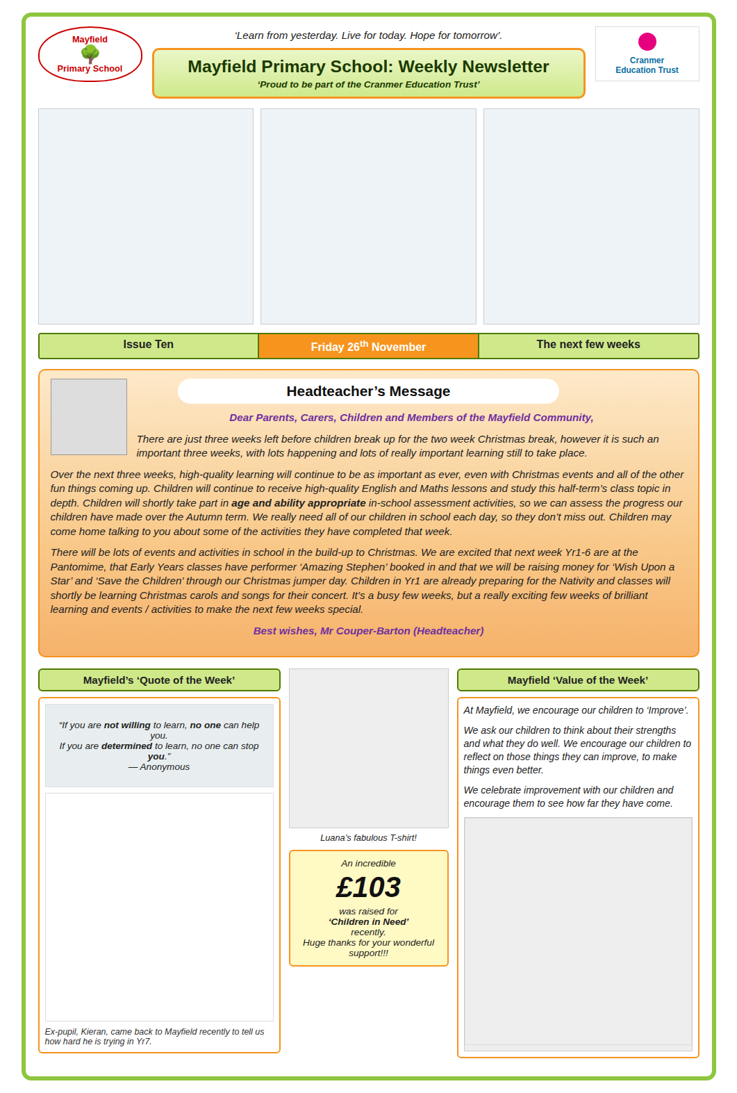Mayfield 🌳 Primary School
‘Learn from yesterday. Live for today. Hope for tomorrow’.
Mayfield Primary School: Weekly Newsletter
‘Proud to be part of the Cranmer Education Trust’
Cranmer
Education Trust
Issue Ten
Friday 26th November
The next few weeks
Headteacher’s Message
Dear Parents, Carers, Children and Members of the Mayfield Community,
There are just three weeks left before children break up for the two week Christmas break, however it is such an important three weeks, with lots happening and lots of really important learning still to take place.
Over the next three weeks, high-quality learning will continue to be as important as ever, even with Christmas events and all of the other fun things coming up. Children will continue to receive high-quality English and Maths lessons and study this half-term’s class topic in depth. Children will shortly take part in age and ability appropriate in-school assessment activities, so we can assess the progress our children have made over the Autumn term. We really need all of our children in school each day, so they don’t miss out. Children may come home talking to you about some of the activities they have completed that week.
There will be lots of events and activities in school in the build-up to Christmas. We are excited that next week Yr1-6 are at the Pantomime, that Early Years classes have performer ‘Amazing Stephen’ booked in and that we will be raising money for ‘Wish Upon a Star’ and ‘Save the Children’ through our Christmas jumper day. Children in Yr1 are already preparing for the Nativity and classes will shortly be learning Christmas carols and songs for their concert. It’s a busy few weeks, but a really exciting few weeks of brilliant learning and events / activities to make the next few weeks special.
Best wishes, Mr Couper-Barton (Headteacher)
Mayfield’s ‘Quote of the Week’
“If you are not willing to learn, no one can help you.
If you are determined to learn, no one can stop you.”
— Anonymous
Ex-pupil, Kieran, came back to Mayfield recently to tell us how hard he is trying in Yr7.
Luana’s fabulous T-shirt!
An incredible £103 was raised for
‘Children in Need’
recently.
Huge thanks for your wonderful support!!!
Mayfield ‘Value of the Week’
At Mayfield, we encourage our children to ‘Improve’.
We ask our children to think about their strengths and what they do well. We encourage our children to reflect on those things they can improve, to make things even better.
We celebrate improvement with our children and encourage them to see how far they have come.